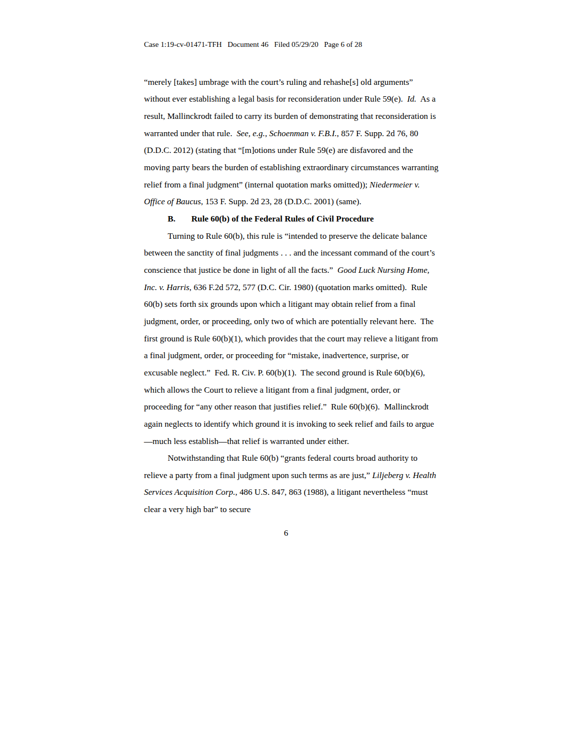Case 1:19-cv-01471-TFH Document 46 Filed 05/29/20 Page 6 of 28
“merely [takes] umbrage with the court’s ruling and rehashe[s] old arguments” without ever establishing a legal basis for reconsideration under Rule 59(e). Id. As a result, Mallinckrodt failed to carry its burden of demonstrating that reconsideration is warranted under that rule. See, e.g., Schoenman v. F.B.I., 857 F. Supp. 2d 76, 80 (D.D.C. 2012) (stating that “[m]otions under Rule 59(e) are disfavored and the moving party bears the burden of establishing extraordinary circumstances warranting relief from a final judgment” (internal quotation marks omitted)); Niedermeier v. Office of Baucus, 153 F. Supp. 2d 23, 28 (D.D.C. 2001) (same).
B. Rule 60(b) of the Federal Rules of Civil Procedure
Turning to Rule 60(b), this rule is “intended to preserve the delicate balance between the sanctity of final judgments . . . and the incessant command of the court’s conscience that justice be done in light of all the facts.” Good Luck Nursing Home, Inc. v. Harris, 636 F.2d 572, 577 (D.C. Cir. 1980) (quotation marks omitted). Rule 60(b) sets forth six grounds upon which a litigant may obtain relief from a final judgment, order, or proceeding, only two of which are potentially relevant here. The first ground is Rule 60(b)(1), which provides that the court may relieve a litigant from a final judgment, order, or proceeding for “mistake, inadvertence, surprise, or excusable neglect.” Fed. R. Civ. P. 60(b)(1). The second ground is Rule 60(b)(6), which allows the Court to relieve a litigant from a final judgment, order, or proceeding for “any other reason that justifies relief.” Rule 60(b)(6). Mallinckrodt again neglects to identify which ground it is invoking to seek relief and fails to argue—much less establish—that relief is warranted under either.
Notwithstanding that Rule 60(b) “grants federal courts broad authority to relieve a party from a final judgment upon such terms as are just,” Liljeberg v. Health Services Acquisition Corp., 486 U.S. 847, 863 (1988), a litigant nevertheless “must clear a very high bar” to secure
6